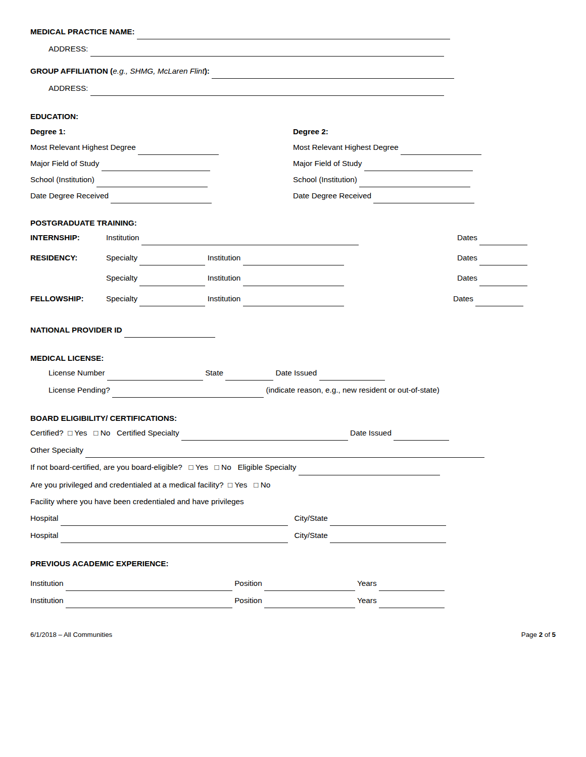MEDICAL PRACTICE NAME:
ADDRESS:
GROUP AFFILIATION (e.g., SHMG, McLaren Flint):
ADDRESS:
EDUCATION:
| Degree 1: | Degree 2: |
| Most Relevant Highest Degree | Most Relevant Highest Degree |
| Major Field of Study | Major Field of Study |
| School (Institution) | School (Institution) |
| Date Degree Received | Date Degree Received |
POSTGRADUATE TRAINING:
| INTERNSHIP: | Institution | Dates |
| RESIDENCY: | Specialty Institution | Dates |
| | Specialty Institution | Dates |
| FELLOWSHIP: | Specialty Institution | Dates |
NATIONAL PROVIDER ID
MEDICAL LICENSE:
License Number State Date Issued
License Pending? (indicate reason, e.g., new resident or out-of-state)
BOARD ELIGIBILITY/ CERTIFICATIONS:
Certified? □ Yes □ No Certified Specialty Date Issued
Other Specialty
If not board-certified, are you board-eligible? □ Yes □ No Eligible Specialty
Are you privileged and credentialed at a medical facility? □ Yes □ No
Facility where you have been credentialed and have privileges
Hospital City/State
Hospital City/State
PREVIOUS ACADEMIC EXPERIENCE:
Institution Position Years
Institution Position Years
6/1/2018 – All Communities Page 2 of 5